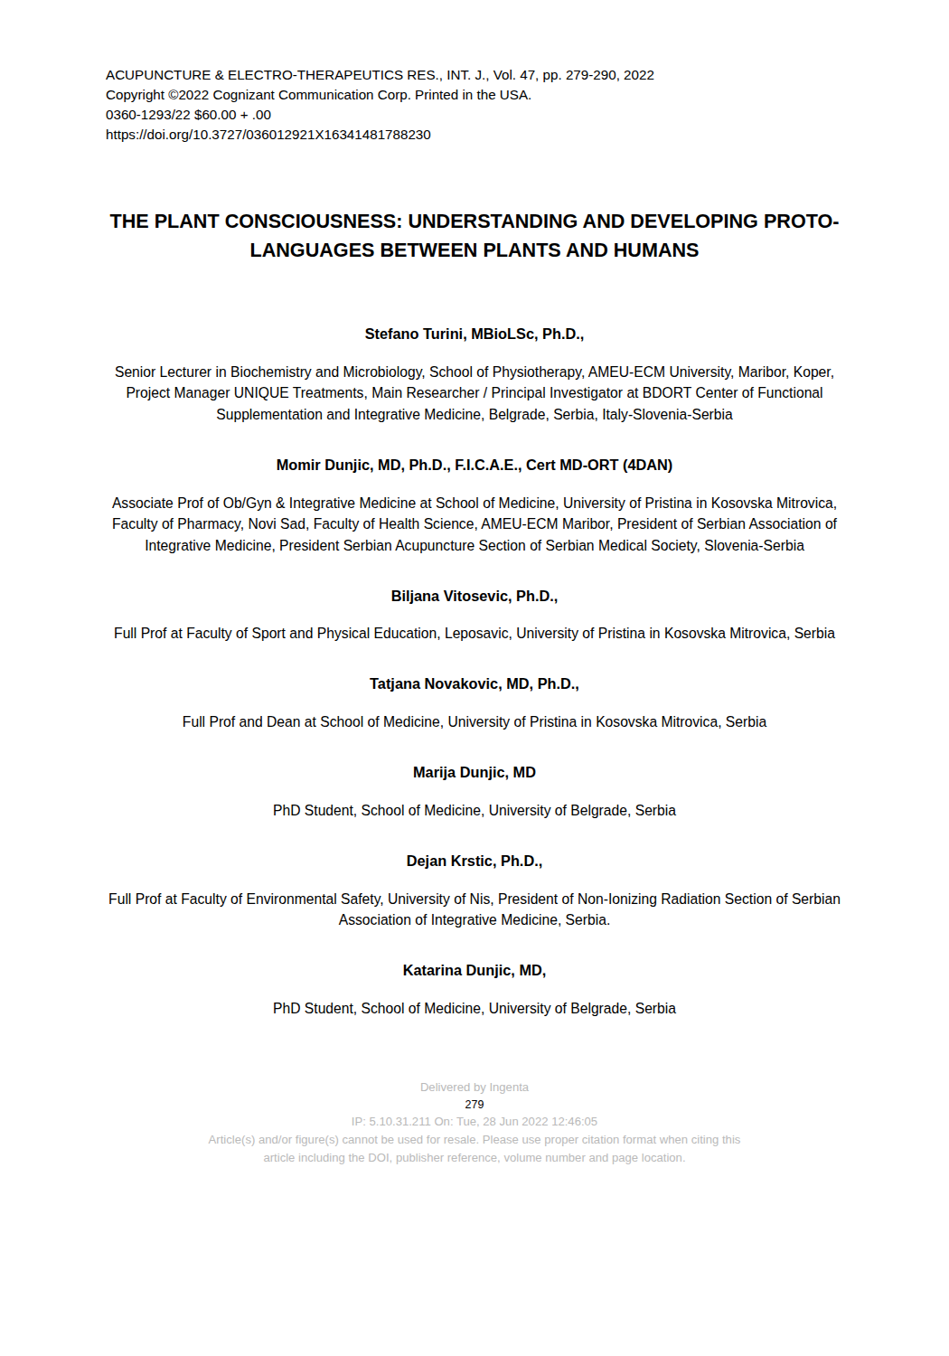ACUPUNCTURE & ELECTRO-THERAPEUTICS RES., INT. J., Vol. 47, pp. 279-290, 2022
Copyright ©2022 Cognizant Communication Corp. Printed in the USA.
0360-1293/22 $60.00 + .00
https://doi.org/10.3727/036012921X16341481788230
The Plant Consciousness: Understanding and Developing Proto-Languages Between Plants and Humans
Stefano Turini, MBioLSc, Ph.D.,
Senior Lecturer in Biochemistry and Microbiology, School of Physiotherapy, AMEU-ECM University, Maribor, Koper, Project Manager UNIQUE Treatments, Main Researcher / Principal Investigator at BDORT Center of Functional Supplementation and Integrative Medicine, Belgrade, Serbia, Italy-Slovenia-Serbia
Momir Dunjic, MD, Ph.D., F.I.C.A.E., Cert MD-ORT (4DAN)
Associate Prof of Ob/Gyn & Integrative Medicine at School of Medicine, University of Pristina in Kosovska Mitrovica, Faculty of Pharmacy, Novi Sad, Faculty of Health Science, AMEU-ECM Maribor, President of Serbian Association of Integrative Medicine, President Serbian Acupuncture Section of Serbian Medical Society, Slovenia-Serbia
Biljana Vitosevic, Ph.D.,
Full Prof at Faculty of Sport and Physical Education, Leposavic, University of Pristina in Kosovska Mitrovica, Serbia
Tatjana Novakovic, MD, Ph.D.,
Full Prof and Dean at School of Medicine, University of Pristina in Kosovska Mitrovica, Serbia
Marija Dunjic, MD
PhD Student, School of Medicine, University of Belgrade, Serbia
Dejan Krstic, Ph.D.,
Full Prof at Faculty of Environmental Safety, University of Nis, President of Non-Ionizing Radiation Section of Serbian Association of Integrative Medicine, Serbia.
Katarina Dunjic, MD,
PhD Student, School of Medicine, University of Belgrade, Serbia
Delivered by Ingenta
279
IP: 5.10.31.211 On: Tue, 28 Jun 2022 12:46:05
Article(s) and/or figure(s) cannot be used for resale. Please use proper citation format when citing this
article including the DOI, publisher reference, volume number and page location.